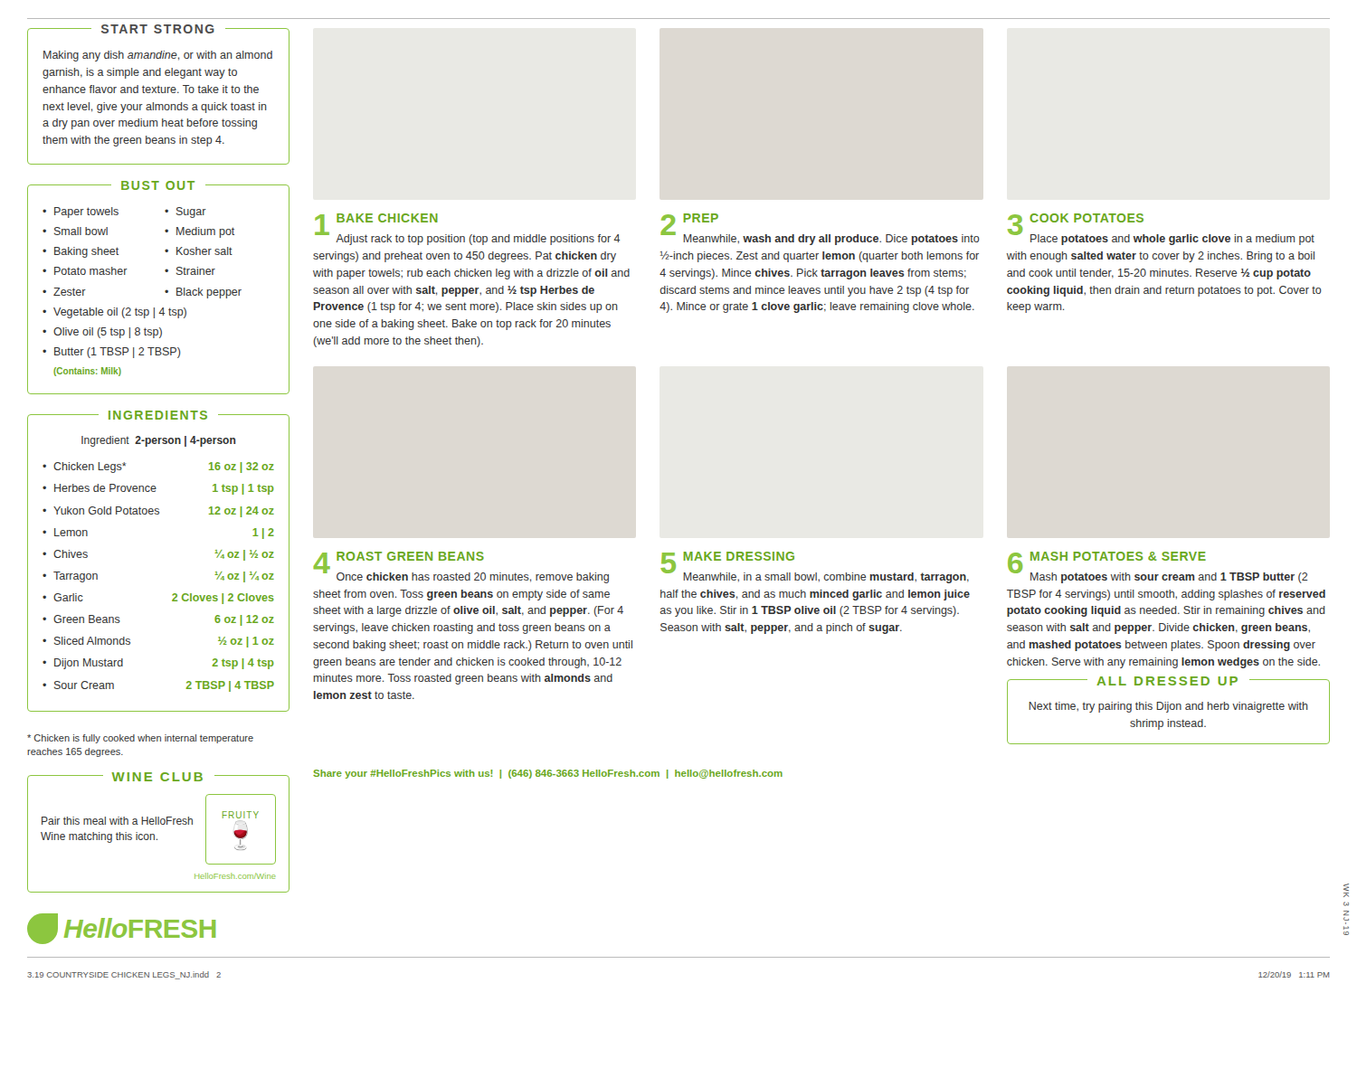START STRONG
Making any dish amandine, or with an almond garnish, is a simple and elegant way to enhance flavor and texture. To take it to the next level, give your almonds a quick toast in a dry pan over medium heat before tossing them with the green beans in step 4.
BUST OUT
Paper towels
Small bowl
Baking sheet
Potato masher
Zester
Sugar
Medium pot
Kosher salt
Strainer
Black pepper
Vegetable oil (2 tsp | 4 tsp)
Olive oil (5 tsp | 8 tsp)
Butter (1 TBSP | 2 TBSP)
(Contains: Milk)
INGREDIENTS
Ingredient 2-person | 4-person
| Chicken Legs* | 16 oz / 32 oz |
| Herbes de Provence | 1 tsp / 1 tsp |
| Yukon Gold Potatoes | 12 oz / 24 oz |
| Lemon | 1 / 2 |
| Chives | ¼ oz / ½ oz |
| Tarragon | ¼ oz / ¼ oz |
| Garlic | 2 Cloves / 2 Cloves |
| Green Beans | 6 oz / 12 oz |
| Sliced Almonds | ½ oz / 1 oz |
| Dijon Mustard | 2 tsp / 4 tsp |
| Sour Cream | 2 TBSP / 4 TBSP |
* Chicken is fully cooked when internal temperature reaches 165 degrees.
WINE CLUB
Pair this meal with a HelloFresh Wine matching this icon.
FRUITY 🍷
HelloFresh.com/Wine
Hello FRESH
1 BAKE CHICKEN
Adjust rack to top position (top and middle positions for 4 servings) and preheat oven to 450 degrees. Pat chicken dry with paper towels; rub each chicken leg with a drizzle of oil and season all over with salt, pepper, and ½ tsp Herbes de Provence (1 tsp for 4; we sent more). Place skin sides up on one side of a baking sheet. Bake on top rack for 20 minutes (we'll add more to the sheet then).
2 PREP
Meanwhile, wash and dry all produce. Dice potatoes into ½-inch pieces. Zest and quarter lemon (quarter both lemons for 4 servings). Mince chives. Pick tarragon leaves from stems; discard stems and mince leaves until you have 2 tsp (4 tsp for 4). Mince or grate 1 clove garlic; leave remaining clove whole.
3 COOK POTATOES
Place potatoes and whole garlic clove in a medium pot with enough salted water to cover by 2 inches. Bring to a boil and cook until tender, 15-20 minutes. Reserve ½ cup potato cooking liquid, then drain and return potatoes to pot. Cover to keep warm.
4 ROAST GREEN BEANS
Once chicken has roasted 20 minutes, remove baking sheet from oven. Toss green beans on empty side of same sheet with a large drizzle of olive oil, salt, and pepper. (For 4 servings, leave chicken roasting and toss green beans on a second baking sheet; roast on middle rack.) Return to oven until green beans are tender and chicken is cooked through, 10-12 minutes more. Toss roasted green beans with almonds and lemon zest to taste.
5 MAKE DRESSING
Meanwhile, in a small bowl, combine mustard, tarragon, half the chives, and as much minced garlic and lemon juice as you like. Stir in 1 TBSP olive oil (2 TBSP for 4 servings). Season with salt, pepper, and a pinch of sugar.
6 MASH POTATOES & SERVE
Mash potatoes with sour cream and 1 TBSP butter (2 TBSP for 4 servings) until smooth, adding splashes of reserved potato cooking liquid as needed. Stir in remaining chives and season with salt and pepper. Divide chicken, green beans, and mashed potatoes between plates. Spoon dressing over chicken. Serve with any remaining lemon wedges on the side.
ALL DRESSED UP
Next time, try pairing this Dijon and herb vinaigrette with shrimp instead.
Share your #HelloFreshPics with us! | (646) 846-3663 HelloFresh.com | hello@hellofresh.com
WK 3 NJ-19
3.19 COUNTRYSIDE CHICKEN LEGS_NJ.indd 2 12/20/19 1:11 PM